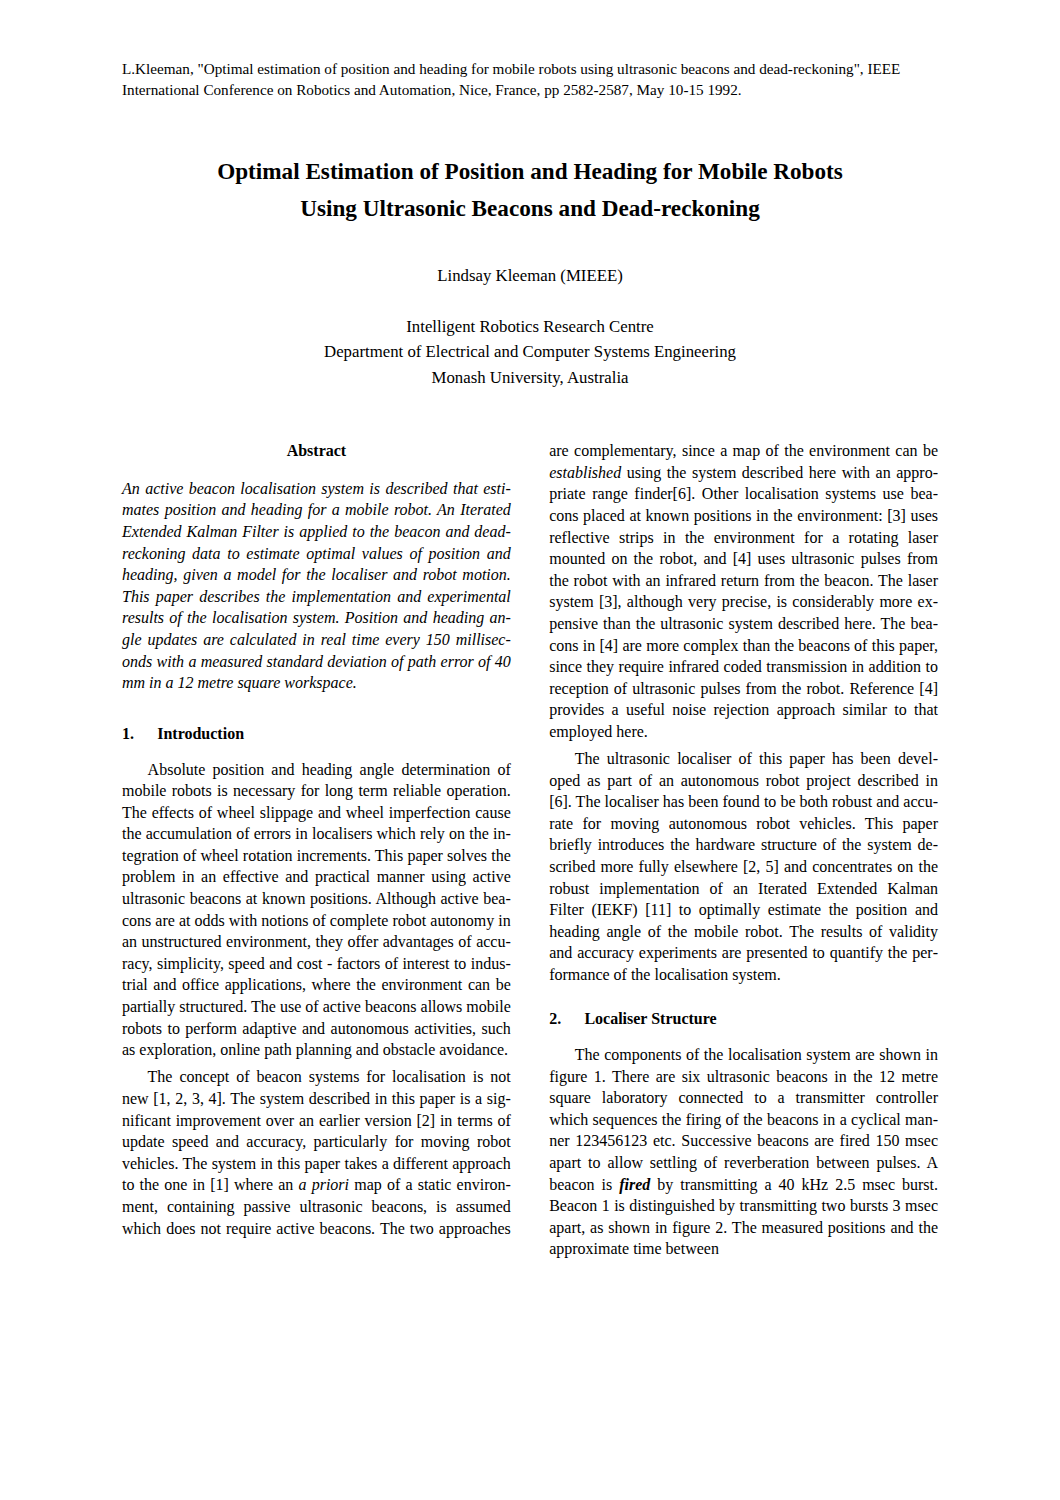L.Kleeman, "Optimal estimation of position and heading for mobile robots using ultrasonic beacons and dead-reckoning", IEEE International Conference on Robotics and Automation, Nice, France, pp 2582-2587, May 10-15 1992.
Optimal Estimation of Position and Heading for Mobile Robots
Using Ultrasonic Beacons and Dead-reckoning
Lindsay Kleeman (MIEEE)
Intelligent Robotics Research Centre
Department of Electrical and Computer Systems Engineering
Monash University, Australia
Abstract
An active beacon localisation system is described that estimates position and heading for a mobile robot. An Iterated Extended Kalman Filter is applied to the beacon and dead-reckoning data to estimate optimal values of position and heading, given a model for the localiser and robot motion. This paper describes the implementation and experimental results of the localisation system. Position and heading angle updates are calculated in real time every 150 milliseconds with a measured standard deviation of path error of 40 mm in a 12 metre square workspace.
1. Introduction
Absolute position and heading angle determination of mobile robots is necessary for long term reliable operation. The effects of wheel slippage and wheel imperfection cause the accumulation of errors in localisers which rely on the integration of wheel rotation increments. This paper solves the problem in an effective and practical manner using active ultrasonic beacons at known positions. Although active beacons are at odds with notions of complete robot autonomy in an unstructured environment, they offer advantages of accuracy, simplicity, speed and cost - factors of interest to industrial and office applications, where the environment can be partially structured. The use of active beacons allows mobile robots to perform adaptive and autonomous activities, such as exploration, online path planning and obstacle avoidance.
The concept of beacon systems for localisation is not new [1, 2, 3, 4]. The system described in this paper is a significant improvement over an earlier version [2] in terms of update speed and accuracy, particularly for moving robot vehicles. The system in this paper takes a different approach to the one in [1] where an a priori map of a static environment, containing passive ultrasonic beacons, is assumed which does not require active beacons. The two approaches are complementary, since a map of the environment can be established using the system described here with an appropriate range finder[6]. Other localisation systems use beacons placed at known positions in the environment: [3] uses reflective strips in the environment for a rotating laser mounted on the robot, and [4] uses ultrasonic pulses from the robot with an infrared return from the beacon. The laser system [3], although very precise, is considerably more expensive than the ultrasonic system described here. The beacons in [4] are more complex than the beacons of this paper, since they require infrared coded transmission in addition to reception of ultrasonic pulses from the robot. Reference [4] provides a useful noise rejection approach similar to that employed here.
The ultrasonic localiser of this paper has been developed as part of an autonomous robot project described in [6]. The localiser has been found to be both robust and accurate for moving autonomous robot vehicles. This paper briefly introduces the hardware structure of the system described more fully elsewhere [2, 5] and concentrates on the robust implementation of an Iterated Extended Kalman Filter (IEKF) [11] to optimally estimate the position and heading angle of the mobile robot. The results of validity and accuracy experiments are presented to quantify the performance of the localisation system.
2. Localiser Structure
The components of the localisation system are shown in figure 1. There are six ultrasonic beacons in the 12 metre square laboratory connected to a transmitter controller which sequences the firing of the beacons in a cyclical manner 123456123 etc. Successive beacons are fired 150 msec apart to allow settling of reverberation between pulses. A beacon is fired by transmitting a 40 kHz 2.5 msec burst. Beacon 1 is distinguished by transmitting two bursts 3 msec apart, as shown in figure 2. The measured positions and the approximate time between